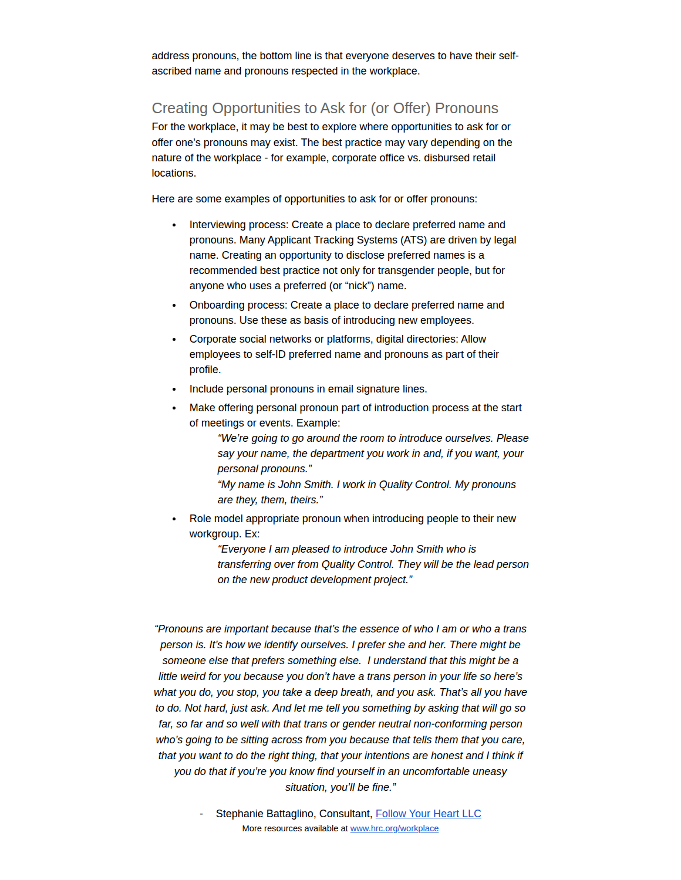address pronouns, the bottom line is that everyone deserves to have their self-ascribed name and pronouns respected in the workplace.
Creating Opportunities to Ask for (or Offer) Pronouns
For the workplace, it may be best to explore where opportunities to ask for or offer one’s pronouns may exist. The best practice may vary depending on the nature of the workplace - for example, corporate office vs. disbursed retail locations.
Here are some examples of opportunities to ask for or offer pronouns:
Interviewing process: Create a place to declare preferred name and pronouns. Many Applicant Tracking Systems (ATS) are driven by legal name. Creating an opportunity to disclose preferred names is a recommended best practice not only for transgender people, but for anyone who uses a preferred (or “nick”) name.
Onboarding process: Create a place to declare preferred name and pronouns. Use these as basis of introducing new employees.
Corporate social networks or platforms, digital directories: Allow employees to self-ID preferred name and pronouns as part of their profile.
Include personal pronouns in email signature lines.
Make offering personal pronoun part of introduction process at the start of meetings or events. Example: “We’re going to go around the room to introduce ourselves. Please say your name, the department you work in and, if you want, your personal pronouns.” “My name is John Smith. I work in Quality Control. My pronouns are they, them, theirs.”
Role model appropriate pronoun when introducing people to their new workgroup. Ex: “Everyone I am pleased to introduce John Smith who is transferring over from Quality Control. They will be the lead person on the new product development project.”
“Pronouns are important because that’s the essence of who I am or who a trans person is. It’s how we identify ourselves. I prefer she and her. There might be someone else that prefers something else. I understand that this might be a little weird for you because you don’t have a trans person in your life so here’s what you do, you stop, you take a deep breath, and you ask. That’s all you have to do. Not hard, just ask. And let me tell you something by asking that will go so far, so far and so well with that trans or gender neutral non-conforming person who’s going to be sitting across from you because that tells them that you care, that you want to do the right thing, that your intentions are honest and I think if you do that if you’re you know find yourself in an uncomfortable uneasy situation, you’ll be fine.”
-Stephanie Battaglino, Consultant, Follow Your Heart LLC
More resources available at www.hrc.org/workplace